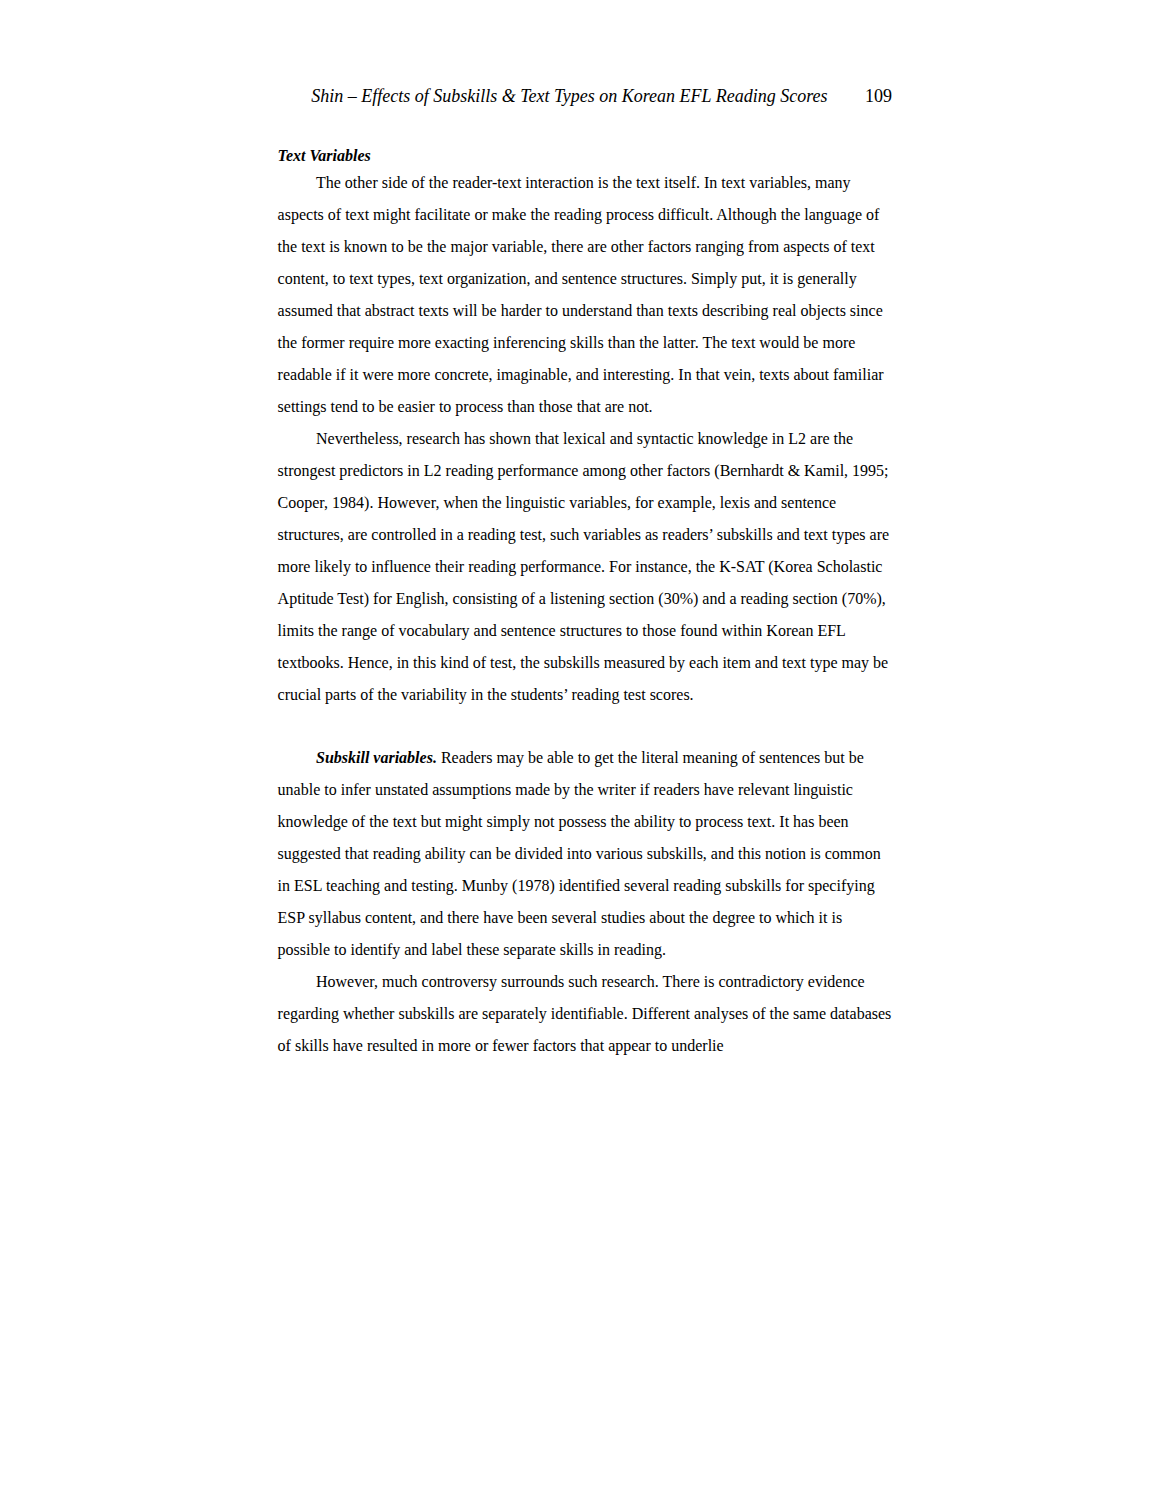Shin – Effects of Subskills & Text Types on Korean EFL Reading Scores 109
Text Variables
The other side of the reader-text interaction is the text itself. In text variables, many aspects of text might facilitate or make the reading process difficult. Although the language of the text is known to be the major variable, there are other factors ranging from aspects of text content, to text types, text organization, and sentence structures. Simply put, it is generally assumed that abstract texts will be harder to understand than texts describing real objects since the former require more exacting inferencing skills than the latter. The text would be more readable if it were more concrete, imaginable, and interesting. In that vein, texts about familiar settings tend to be easier to process than those that are not.
Nevertheless, research has shown that lexical and syntactic knowledge in L2 are the strongest predictors in L2 reading performance among other factors (Bernhardt & Kamil, 1995; Cooper, 1984). However, when the linguistic variables, for example, lexis and sentence structures, are controlled in a reading test, such variables as readers’ subskills and text types are more likely to influence their reading performance. For instance, the K-SAT (Korea Scholastic Aptitude Test) for English, consisting of a listening section (30%) and a reading section (70%), limits the range of vocabulary and sentence structures to those found within Korean EFL textbooks. Hence, in this kind of test, the subskills measured by each item and text type may be crucial parts of the variability in the students’ reading test scores.
Subskill variables. Readers may be able to get the literal meaning of sentences but be unable to infer unstated assumptions made by the writer if readers have relevant linguistic knowledge of the text but might simply not possess the ability to process text. It has been suggested that reading ability can be divided into various subskills, and this notion is common in ESL teaching and testing. Munby (1978) identified several reading subskills for specifying ESP syllabus content, and there have been several studies about the degree to which it is possible to identify and label these separate skills in reading.
However, much controversy surrounds such research. There is contradictory evidence regarding whether subskills are separately identifiable. Different analyses of the same databases of skills have resulted in more or fewer factors that appear to underlie